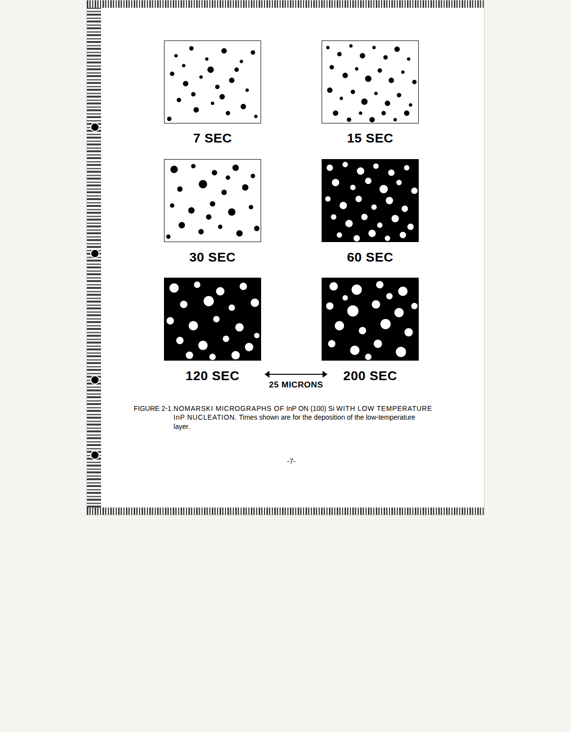| 7 SEC | 15 SEC |
| 30 SEC | 60 SEC |
| 120 SEC | 200 SEC |
25 MICRONS
FIGURE 2-1. NOMARSKI MICROGRAPHS OF InP ON (100) Si WITH LOW TEMPERATURE InP NUCLEATION. Times shown are for the deposition of the low-temperature layer.
-7-